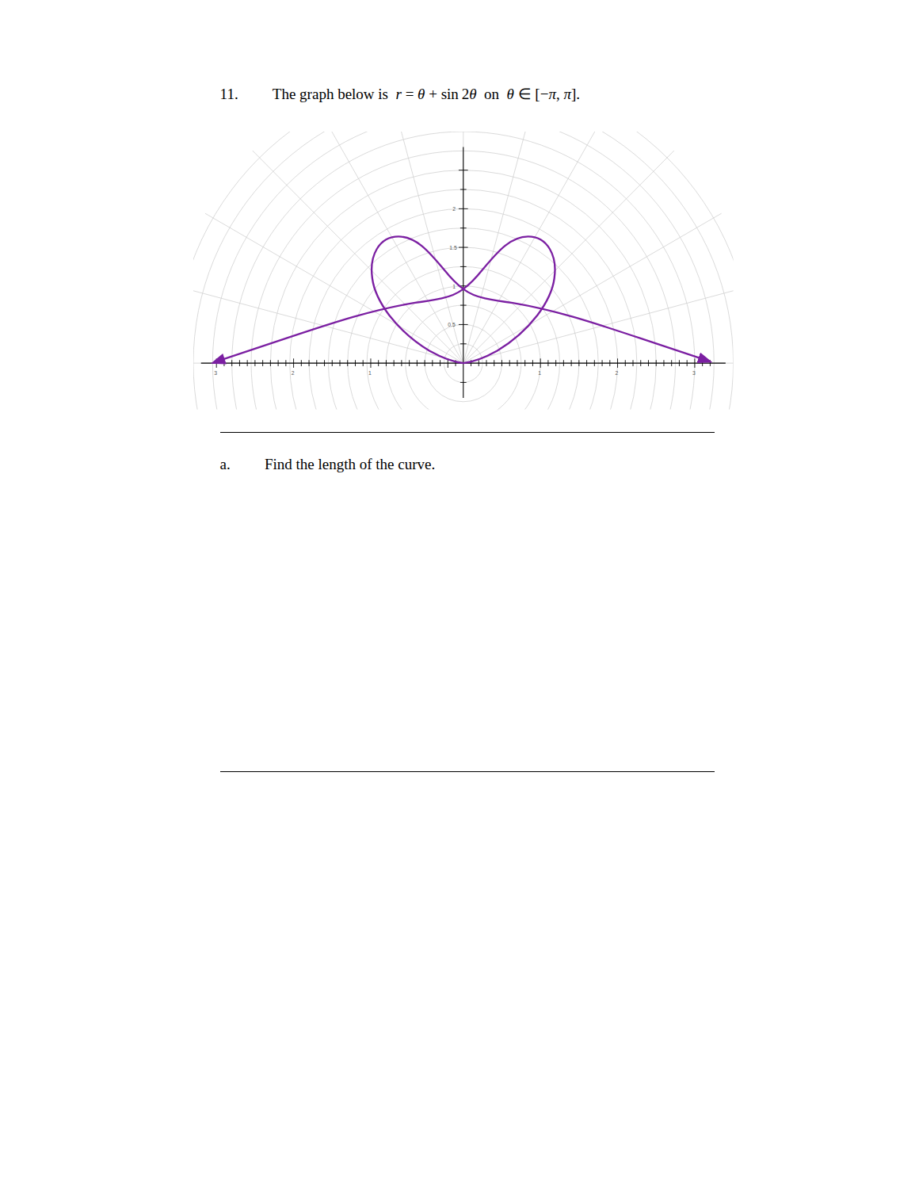11.
The graph below is r = θ + sin 2 θ on θ ∈ [−π, π].
3 2 1 1 2 3 2 1.5 1 0.5
a.
Find the length of the curve.